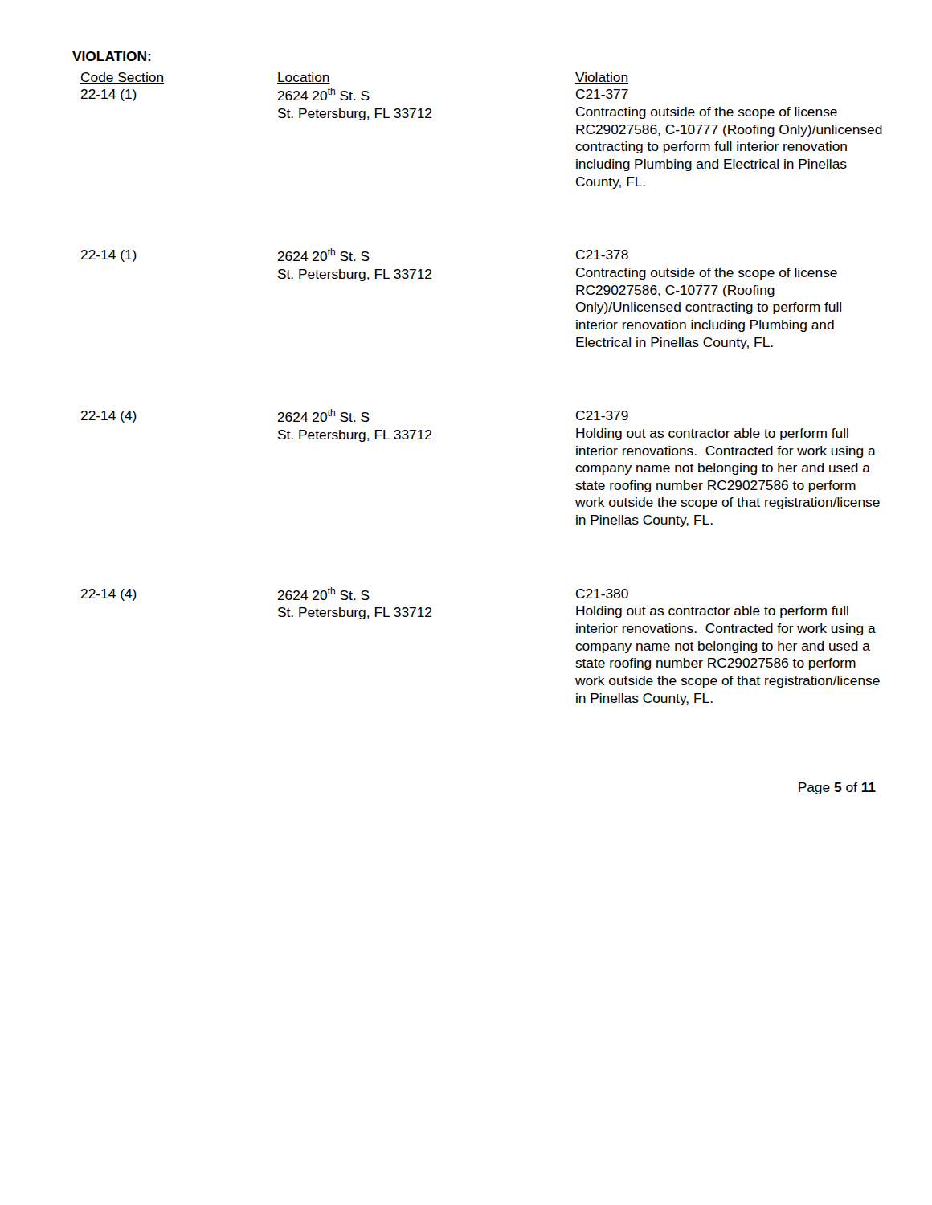VIOLATION:
| Code Section | Location | Violation |
| --- | --- | --- |
| 22-14 (1) | 2624 20 th St. S St. Petersburg, FL 33712 | C21-377 Contracting outside of the scope of license RC29027586, C-10777 (Roofing Only)/unlicensed contracting to perform full interior renovation including Plumbing and Electrical in Pinellas County, FL. |
| 22-14 (1) | 2624 20 th St. S St. Petersburg, FL 33712 | C21-378 Contracting outside of the scope of license RC29027586, C-10777 (Roofing Only)/Unlicensed contracting to perform full interior renovation including Plumbing and Electrical in Pinellas County, FL. |
| 22-14 (4) | 2624 20 th St. S St. Petersburg, FL 33712 | C21-379 Holding out as contractor able to perform full interior renovations. Contracted for work using a company name not belonging to her and used a state roofing number RC29027586 to perform work outside the scope of that registration/license in Pinellas County, FL. |
| 22-14 (4) | 2624 20 th St. S St. Petersburg, FL 33712 | C21-380 Holding out as contractor able to perform full interior renovations. Contracted for work using a company name not belonging to her and used a state roofing number RC29027586 to perform work outside the scope of that registration/license in Pinellas County, FL. |
Page 5 of 11